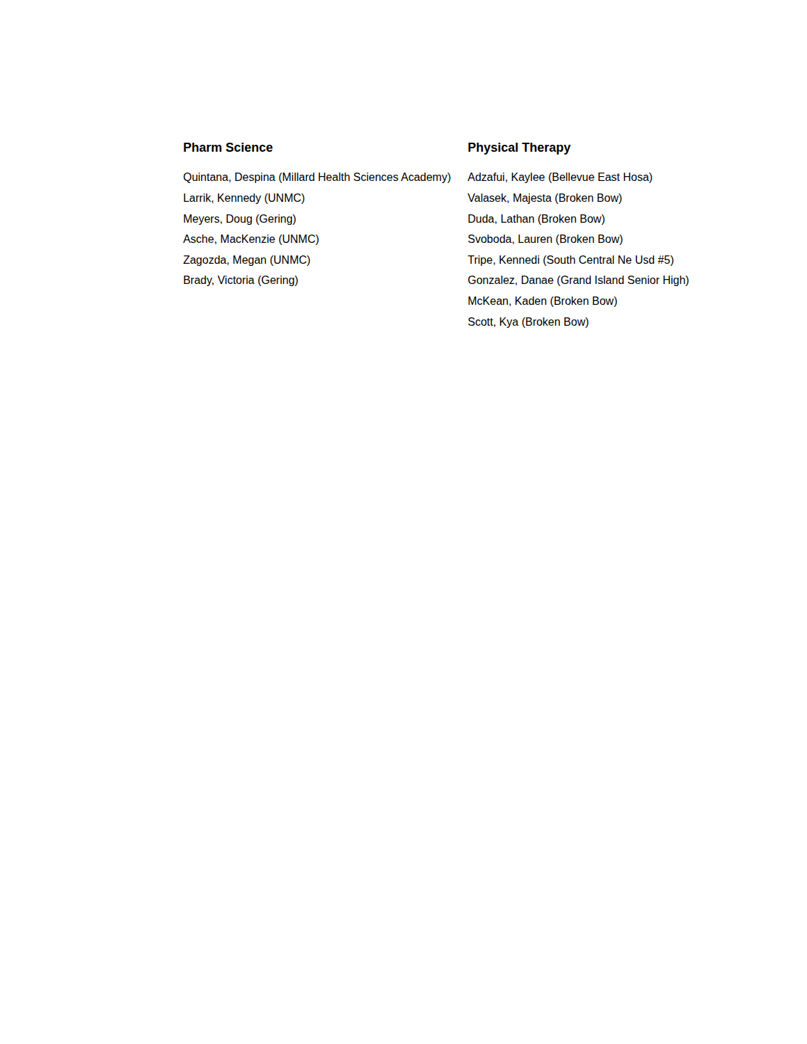Pharm Science
Quintana, Despina (Millard Health Sciences Academy)
Larrik, Kennedy (UNMC)
Meyers, Doug (Gering)
Asche, MacKenzie (UNMC)
Zagozda, Megan (UNMC)
Brady, Victoria (Gering)
Physical Therapy
Adzafui, Kaylee (Bellevue East Hosa)
Valasek, Majesta (Broken Bow)
Duda, Lathan (Broken Bow)
Svoboda, Lauren (Broken Bow)
Tripe, Kennedi (South Central Ne Usd #5)
Gonzalez, Danae (Grand Island Senior High)
McKean, Kaden (Broken Bow)
Scott, Kya (Broken Bow)